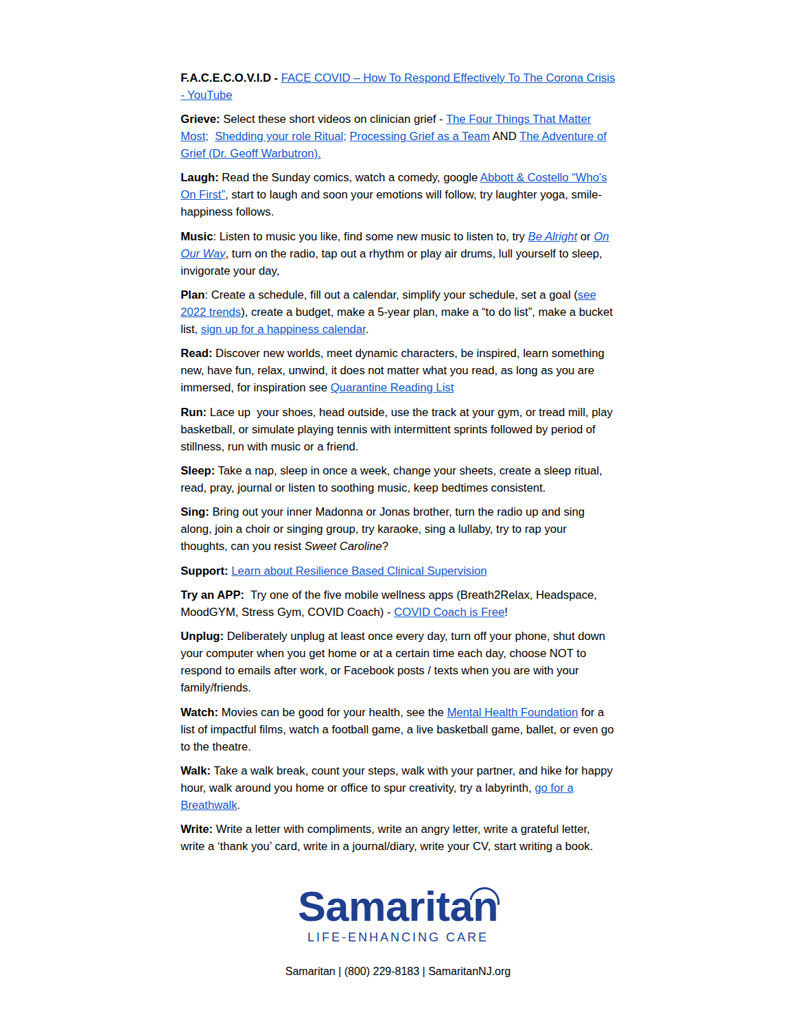F.A.C.E.C.O.V.I.D - FACE COVID – How To Respond Effectively To The Corona Crisis - YouTube
Grieve: Select these short videos on clinician grief - The Four Things That Matter Most; Shedding your role Ritual; Processing Grief as a Team AND The Adventure of Grief (Dr. Geoff Warbutron).
Laugh: Read the Sunday comics, watch a comedy, google Abbott & Costello “Who's On First”, start to laugh and soon your emotions will follow, try laughter yoga, smile-happiness follows.
Music: Listen to music you like, find some new music to listen to, try Be Alright or On Our Way, turn on the radio, tap out a rhythm or play air drums, lull yourself to sleep, invigorate your day,
Plan: Create a schedule, fill out a calendar, simplify your schedule, set a goal (see 2022 trends), create a budget, make a 5-year plan, make a “to do list”, make a bucket list, sign up for a happiness calendar.
Read: Discover new worlds, meet dynamic characters, be inspired, learn something new, have fun, relax, unwind, it does not matter what you read, as long as you are immersed, for inspiration see Quarantine Reading List
Run: Lace up your shoes, head outside, use the track at your gym, or tread mill, play basketball, or simulate playing tennis with intermittent sprints followed by period of stillness, run with music or a friend.
Sleep: Take a nap, sleep in once a week, change your sheets, create a sleep ritual, read, pray, journal or listen to soothing music, keep bedtimes consistent.
Sing: Bring out your inner Madonna or Jonas brother, turn the radio up and sing along, join a choir or singing group, try karaoke, sing a lullaby, try to rap your thoughts, can you resist Sweet Caroline?
Support: Learn about Resilience Based Clinical Supervision
Try an APP: Try one of the five mobile wellness apps (Breath2Relax, Headspace, MoodGYM, Stress Gym, COVID Coach) - COVID Coach is Free!
Unplug: Deliberately unplug at least once every day, turn off your phone, shut down your computer when you get home or at a certain time each day, choose NOT to respond to emails after work, or Facebook posts / texts when you are with your family/friends.
Watch: Movies can be good for your health, see the Mental Health Foundation for a list of impactful films, watch a football game, a live basketball game, ballet, or even go to the theatre.
Walk: Take a walk break, count your steps, walk with your partner, and hike for happy hour, walk around you home or office to spur creativity, try a labyrinth, go for a Breathwalk.
Write: Write a letter with compliments, write an angry letter, write a grateful letter, write a ‘thank you’ card, write in a journal/diary, write your CV, start writing a book.
Samaritan
LIFE-ENHANCING CARE
Samaritan | (800) 229-8183 | SamaritanNJ.org